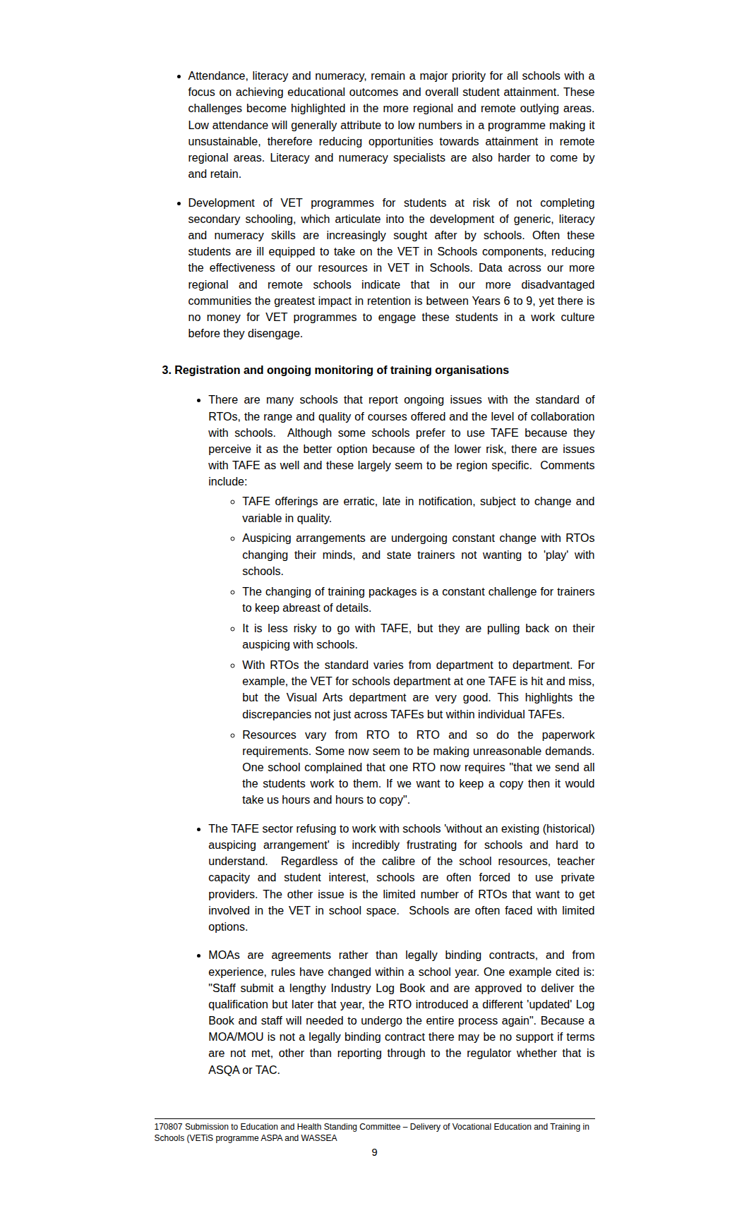Attendance, literacy and numeracy, remain a major priority for all schools with a focus on achieving educational outcomes and overall student attainment. These challenges become highlighted in the more regional and remote outlying areas. Low attendance will generally attribute to low numbers in a programme making it unsustainable, therefore reducing opportunities towards attainment in remote regional areas. Literacy and numeracy specialists are also harder to come by and retain.
Development of VET programmes for students at risk of not completing secondary schooling, which articulate into the development of generic, literacy and numeracy skills are increasingly sought after by schools. Often these students are ill equipped to take on the VET in Schools components, reducing the effectiveness of our resources in VET in Schools. Data across our more regional and remote schools indicate that in our more disadvantaged communities the greatest impact in retention is between Years 6 to 9, yet there is no money for VET programmes to engage these students in a work culture before they disengage.
Registration and ongoing monitoring of training organisations
There are many schools that report ongoing issues with the standard of RTOs, the range and quality of courses offered and the level of collaboration with schools. Although some schools prefer to use TAFE because they perceive it as the better option because of the lower risk, there are issues with TAFE as well and these largely seem to be region specific. Comments include:
TAFE offerings are erratic, late in notification, subject to change and variable in quality.
Auspicing arrangements are undergoing constant change with RTOs changing their minds, and state trainers not wanting to 'play' with schools.
The changing of training packages is a constant challenge for trainers to keep abreast of details.
It is less risky to go with TAFE, but they are pulling back on their auspicing with schools.
With RTOs the standard varies from department to department. For example, the VET for schools department at one TAFE is hit and miss, but the Visual Arts department are very good. This highlights the discrepancies not just across TAFEs but within individual TAFEs.
Resources vary from RTO to RTO and so do the paperwork requirements. Some now seem to be making unreasonable demands. One school complained that one RTO now requires "that we send all the students work to them. If we want to keep a copy then it would take us hours and hours to copy".
The TAFE sector refusing to work with schools 'without an existing (historical) auspicing arrangement' is incredibly frustrating for schools and hard to understand. Regardless of the calibre of the school resources, teacher capacity and student interest, schools are often forced to use private providers. The other issue is the limited number of RTOs that want to get involved in the VET in school space. Schools are often faced with limited options.
MOAs are agreements rather than legally binding contracts, and from experience, rules have changed within a school year. One example cited is: "Staff submit a lengthy Industry Log Book and are approved to deliver the qualification but later that year, the RTO introduced a different 'updated' Log Book and staff will needed to undergo the entire process again". Because a MOA/MOU is not a legally binding contract there may be no support if terms are not met, other than reporting through to the regulator whether that is ASQA or TAC.
170807 Submission to Education and Health Standing Committee – Delivery of Vocational Education and Training in Schools (VETiS programme ASPA and WASSEA
9